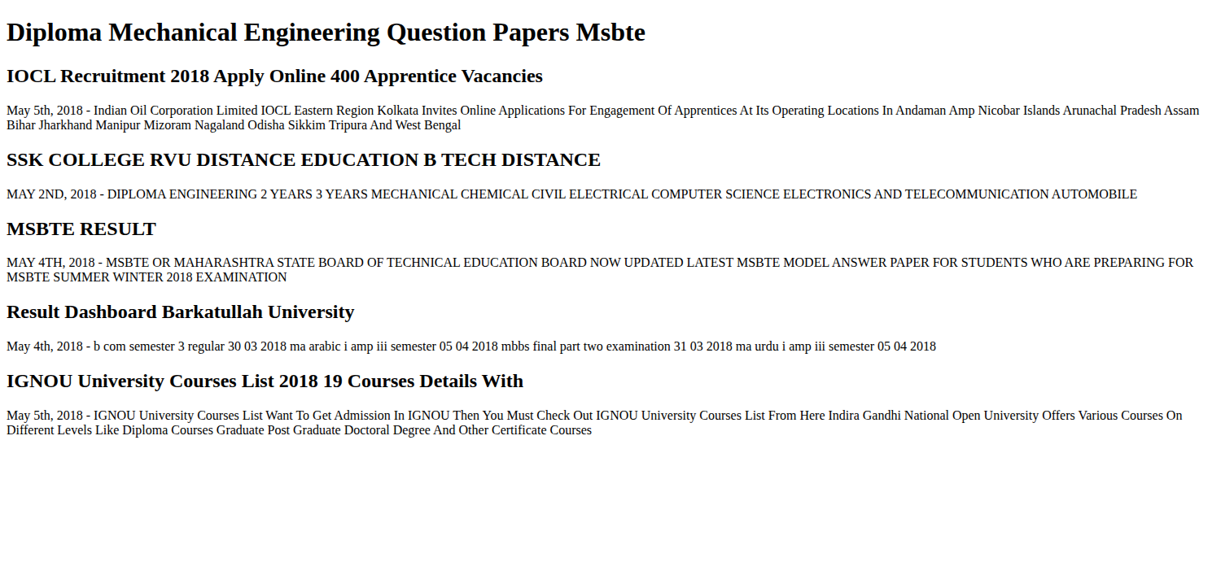Diploma Mechanical Engineering Question Papers Msbte
IOCL Recruitment 2018 Apply Online 400 Apprentice Vacancies
May 5th, 2018 - Indian Oil Corporation Limited IOCL Eastern Region Kolkata Invites Online Applications For Engagement Of Apprentices At Its Operating Locations In Andaman Amp Nicobar Islands Arunachal Pradesh Assam Bihar Jharkhand Manipur Mizoram Nagaland Odisha Sikkim Tripura And West Bengal
SSK COLLEGE RVU DISTANCE EDUCATION B TECH DISTANCE
MAY 2ND, 2018 - DIPLOMA ENGINEERING 2 YEARS 3 YEARS MECHANICAL CHEMICAL CIVIL ELECTRICAL COMPUTER SCIENCE ELECTRONICS AND TELECOMMUNICATION AUTOMOBILE
MSBTE RESULT
MAY 4TH, 2018 - MSBTE OR MAHARASHTRA STATE BOARD OF TECHNICAL EDUCATION BOARD NOW UPDATED LATEST MSBTE MODEL ANSWER PAPER FOR STUDENTS WHO ARE PREPARING FOR MSBTE SUMMER WINTER 2018 EXAMINATION
Result Dashboard Barkatullah University
May 4th, 2018 - b com semester 3 regular 30 03 2018 ma arabic i amp iii semester 05 04 2018 mbbs final part two examination 31 03 2018 ma urdu i amp iii semester 05 04 2018
IGNOU University Courses List 2018 19 Courses Details With
May 5th, 2018 - IGNOU University Courses List Want To Get Admission In IGNOU Then You Must Check Out IGNOU University Courses List From Here Indira Gandhi National Open University Offers Various Courses On Different Levels Like Diploma Courses Graduate Post Graduate Doctoral Degree And Other Certificate Courses